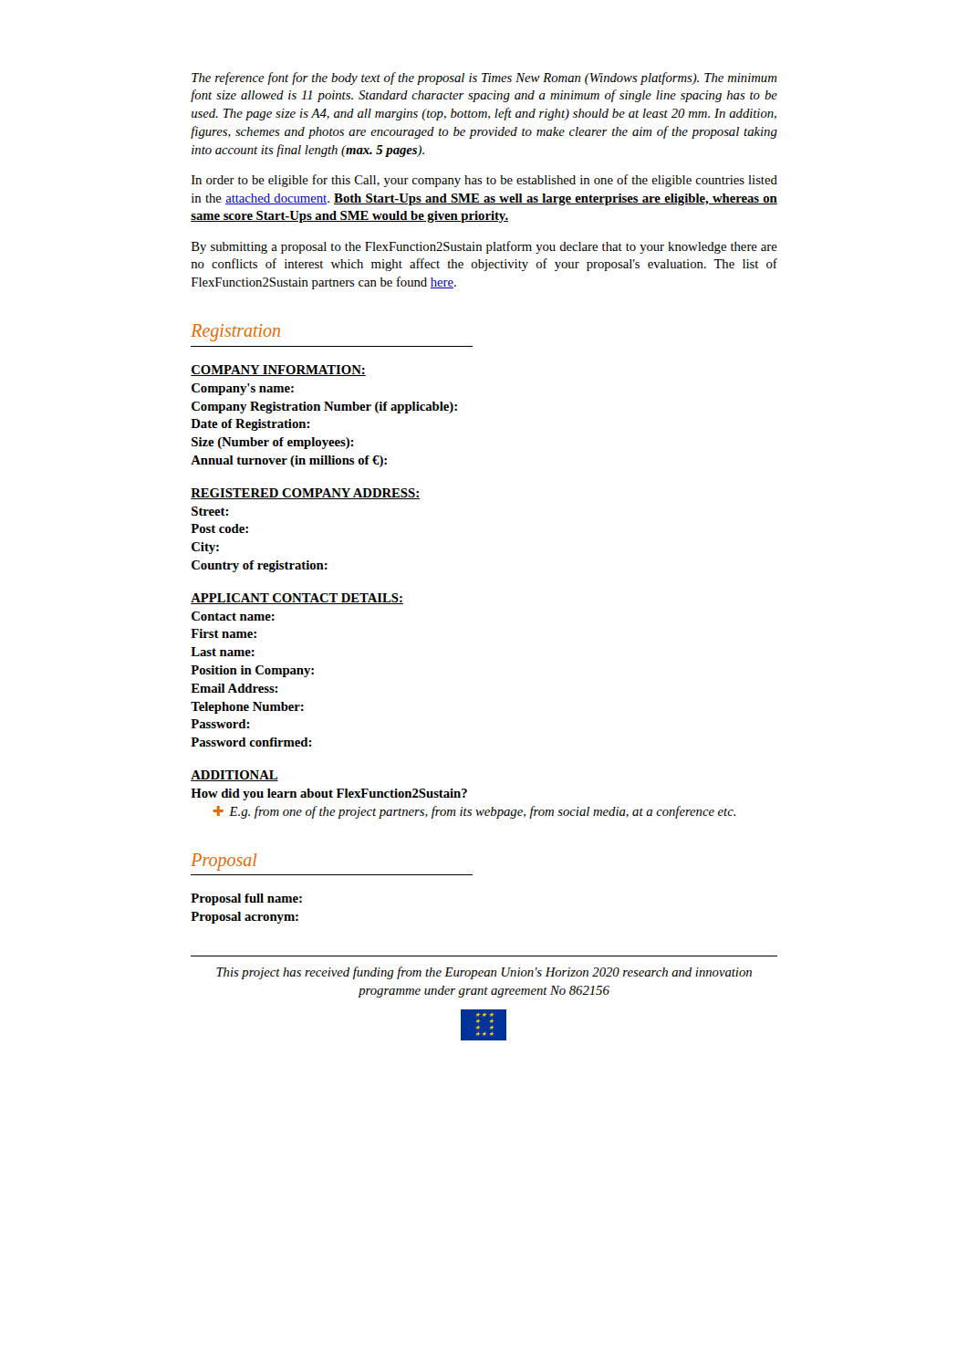The reference font for the body text of the proposal is Times New Roman (Windows platforms). The minimum font size allowed is 11 points. Standard character spacing and a minimum of single line spacing has to be used. The page size is A4, and all margins (top, bottom, left and right) should be at least 20 mm. In addition, figures, schemes and photos are encouraged to be provided to make clearer the aim of the proposal taking into account its final length (max. 5 pages).
In order to be eligible for this Call, your company has to be established in one of the eligible countries listed in the attached document. Both Start-Ups and SME as well as large enterprises are eligible, whereas on same score Start-Ups and SME would be given priority.
By submitting a proposal to the FlexFunction2Sustain platform you declare that to your knowledge there are no conflicts of interest which might affect the objectivity of your proposal's evaluation. The list of FlexFunction2Sustain partners can be found here.
Registration
COMPANY INFORMATION:
Company's name:
Company Registration Number (if applicable):
Date of Registration:
Size (Number of employees):
Annual turnover (in millions of €):
REGISTERED COMPANY ADDRESS:
Street:
Post code:
City:
Country of registration:
APPLICANT CONTACT DETAILS:
Contact name:
First name:
Last name:
Position in Company:
Email Address:
Telephone Number:
Password:
Password confirmed:
ADDITIONAL
How did you learn about FlexFunction2Sustain?
✚E.g. from one of the project partners, from its webpage, from social media, at a conference etc.
Proposal
Proposal full name:
Proposal acronym:
This project has received funding from the European Union's Horizon 2020 research and innovation programme under grant agreement No 862156
★ ★ ★
★ ★
★ ★
★ ★ ★